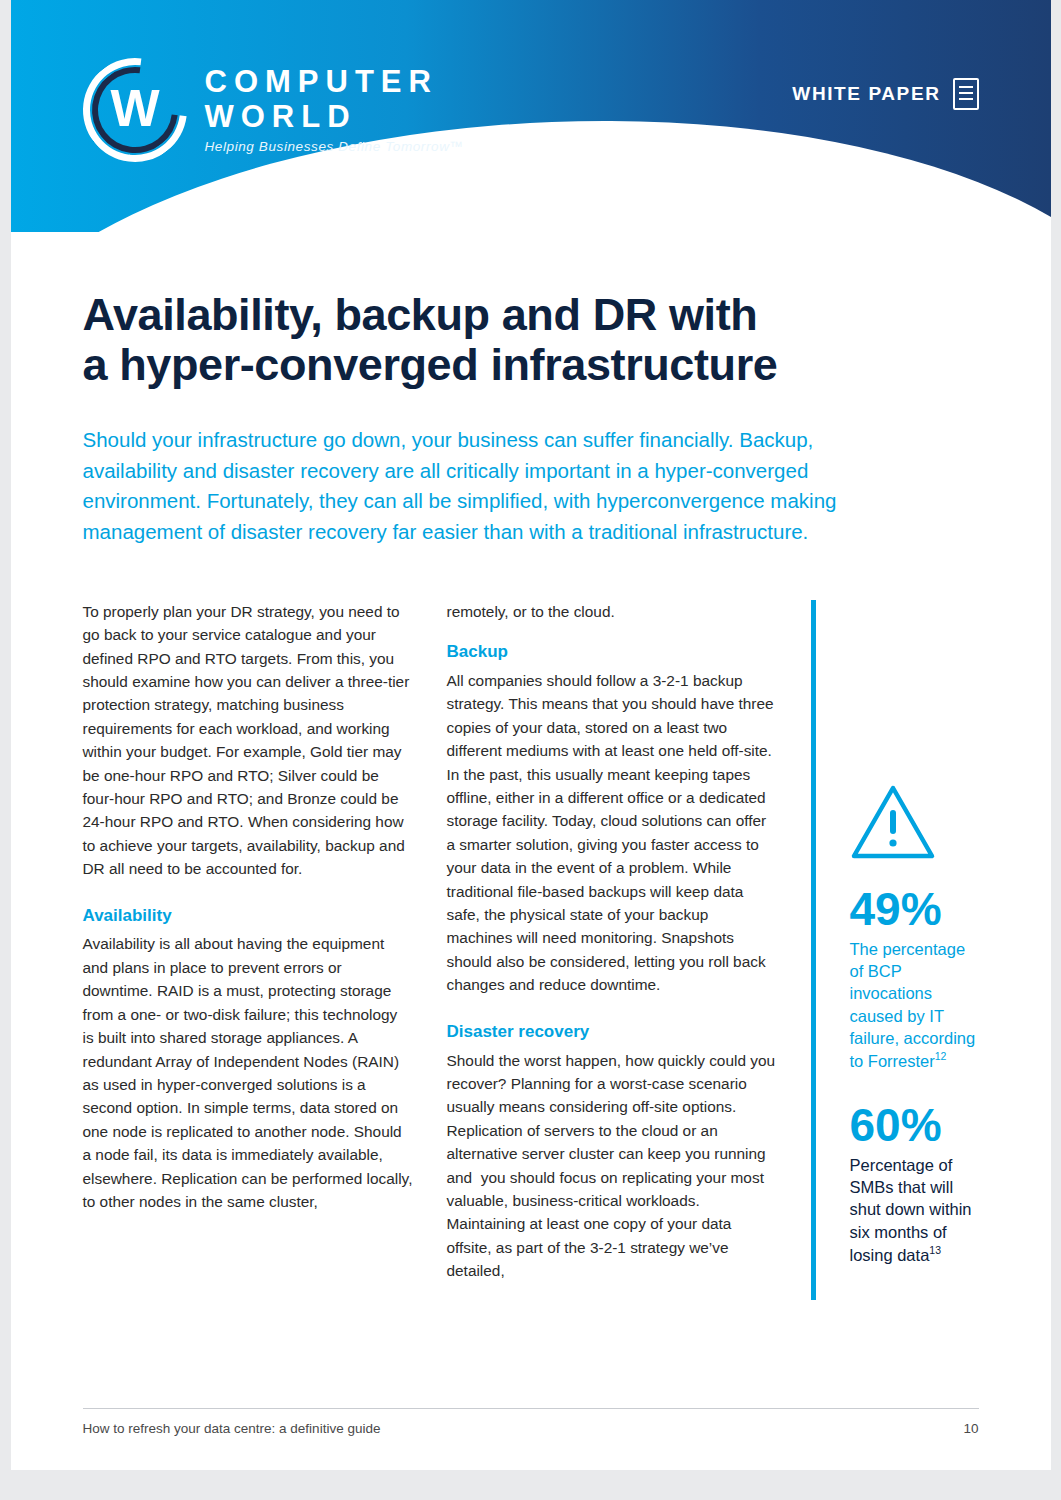W
COMPUTER WORLD Helping Businesses Define Tomorrow™
WHITE PAPER
Availability, backup and DR with
a hyper-converged infrastructure
Should your infrastructure go down, your business can suffer financially. Backup, availability and disaster recovery are all critically important in a hyper-converged environment. Fortunately, they can all be simplified, with hyperconvergence making management of disaster recovery far easier than with a traditional infrastructure.
To properly plan your DR strategy, you need to go back to your service catalogue and your defined RPO and RTO targets. From this, you should examine how you can deliver a three-tier protection strategy, matching business requirements for each workload, and working within your budget. For example, Gold tier may be one-hour RPO and RTO; Silver could be four-hour RPO and RTO; and Bronze could be 24-hour RPO and RTO. When considering how to achieve your targets, availability, backup and DR all need to be accounted for.
Availability
Availability is all about having the equipment and plans in place to prevent errors or downtime. RAID is a must, protecting storage from a one- or two-disk failure; this technology is built into shared storage appliances. A redundant Array of Independent Nodes (RAIN) as used in hyper-converged solutions is a second option. In simple terms, data stored on one node is replicated to another node. Should a node fail, its data is immediately available, elsewhere. Replication can be performed locally, to other nodes in the same cluster,
remotely, or to the cloud.
Backup
All companies should follow a 3-2-1 backup strategy. This means that you should have three copies of your data, stored on a least two different mediums with at least one held off-site. In the past, this usually meant keeping tapes offline, either in a different office or a dedicated storage facility. Today, cloud solutions can offer a smarter solution, giving you faster access to your data in the event of a problem. While traditional file-based backups will keep data safe, the physical state of your backup machines will need monitoring. Snapshots should also be considered, letting you roll back changes and reduce downtime.
Disaster recovery
Should the worst happen, how quickly could you recover? Planning for a worst-case scenario usually means considering off-site options. Replication of servers to the cloud or an alternative server cluster can keep you running and you should focus on replicating your most valuable, business-critical workloads. Maintaining at least one copy of your data offsite, as part of the 3-2-1 strategy we’ve detailed,
49%
The percentage
of BCP invocations
caused by IT
failure, according
to Forrester12
60%
Percentage of
SMBs that will
shut down within
six months of
losing data13
How to refresh your data centre: a definitive guide 10